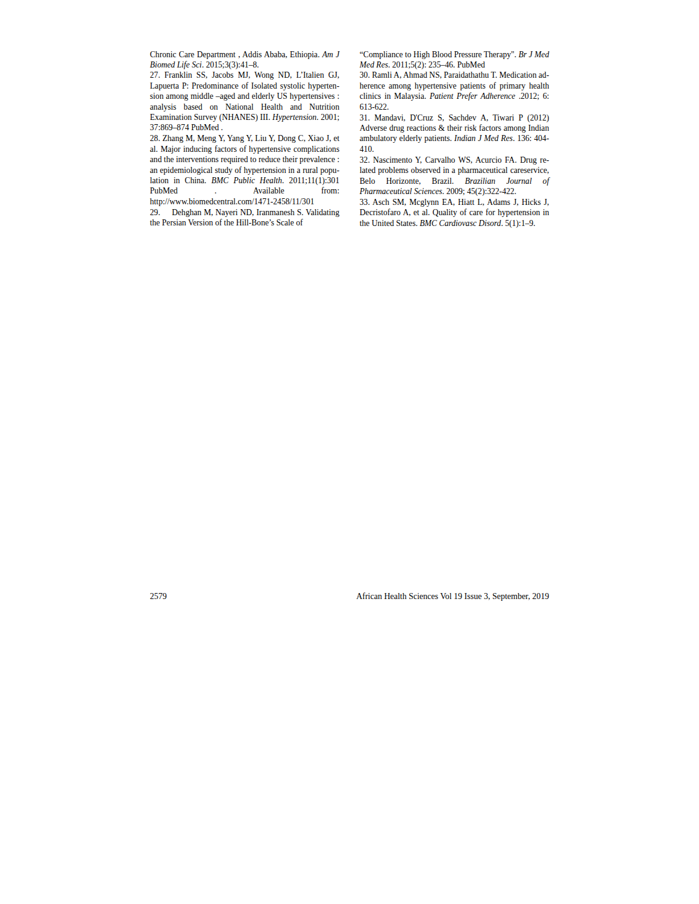Chronic Care Department , Addis Ababa, Ethiopia. Am J Biomed Life Sci. 2015;3(3):41–8.
27. Franklin SS, Jacobs MJ, Wong ND, L’Italien GJ, Lapuerta P: Predominance of Isolated systolic hypertension among middle –aged and elderly US hypertensives : analysis based on National Health and Nutrition Examination Survey (NHANES) III. Hypertension. 2001; 37:869–874 PubMed .
28. Zhang M, Meng Y, Yang Y, Liu Y, Dong C, Xiao J, et al. Major inducing factors of hypertensive complications and the interventions required to reduce their prevalence : an epidemiological study of hypertension in a rural population in China. BMC Public Health. 2011;11(1):301 PubMed . Available from: http://www.biomedcentral.com/1471-2458/11/301
29. Dehghan M, Nayeri ND, Iranmanesh S. Validating the Persian Version of the Hill-Bone’s Scale of
“Compliance to High Blood Pressure Therapy". Br J Med Med Res. 2011;5(2): 235–46. PubMed
30. Ramli A, Ahmad NS, Paraidathathu T. Medication adherence among hypertensive patients of primary health clinics in Malaysia. Patient Prefer Adherence .2012; 6: 613-622.
31. Mandavi, D'Cruz S, Sachdev A, Tiwari P (2012) Adverse drug reactions & their risk factors among Indian ambulatory elderly patients. Indian J Med Res. 136: 404-410.
32. Nascimento Y, Carvalho WS, Acurcio FA. Drug related problems observed in a pharmaceutical careservice, Belo Horizonte, Brazil. Brazilian Journal of Pharmaceutical Sciences. 2009; 45(2):322-422.
33. Asch SM, Mcglynn EA, Hiatt L, Adams J, Hicks J, Decristofaro A, et al. Quality of care for hypertension in the United States. BMC Cardiovasc Disord. 5(1):1–9.
2579
African Health Sciences Vol 19 Issue 3, September, 2019